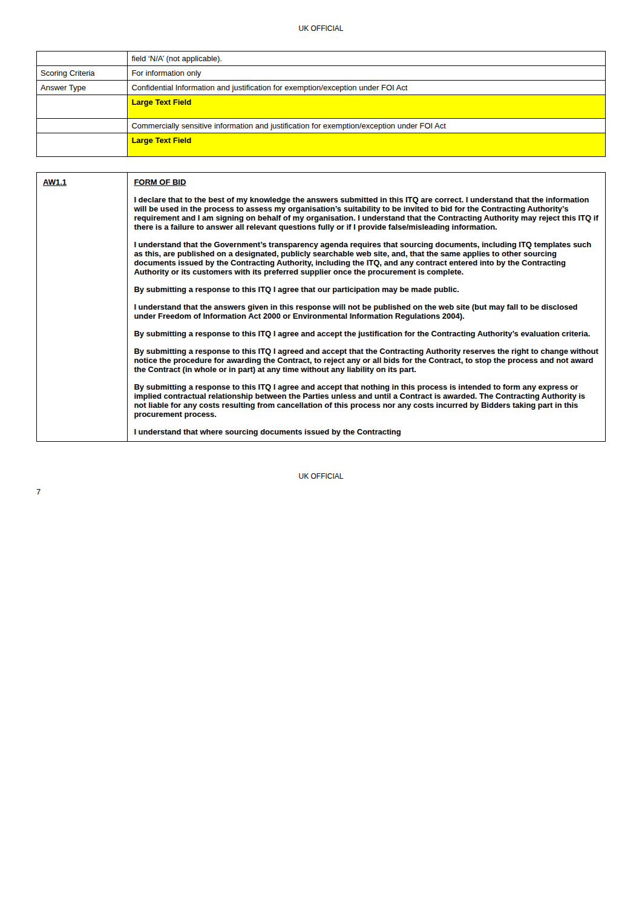UK OFFICIAL
| | field ‘N/A’ (not applicable). |
| Scoring Criteria | For information only |
| Answer Type | Confidential Information and justification for exemption/exception under FOI Act |
| | Large Text Field |
| | Commercially sensitive information and justification for exemption/exception under FOI Act |
| | Large Text Field |
| AW1.1 | FORM OF BID I declare that to the best of my knowledge the answers submitted in this ITQ are correct. I understand that the information will be used in the process to assess my organisation’s suitability to be invited to bid for the Contracting Authority’s requirement and I am signing on behalf of my organisation. I understand that the Contracting Authority may reject this ITQ if there is a failure to answer all relevant questions fully or if I provide false/misleading information. I understand that the Government’s transparency agenda requires that sourcing documents, including ITQ templates such as this, are published on a designated, publicly searchable web site, and, that the same applies to other sourcing documents issued by the Contracting Authority, including the ITQ, and any contract entered into by the Contracting Authority or its customers with its preferred supplier once the procurement is complete. By submitting a response to this ITQ I agree that our participation may be made public. I understand that the answers given in this response will not be published on the web site (but may fall to be disclosed under Freedom of Information Act 2000 or Environmental Information Regulations 2004). By submitting a response to this ITQ I agree and accept the justification for the Contracting Authority’s evaluation criteria. By submitting a response to this ITQ I agreed and accept that the Contracting Authority reserves the right to change without notice the procedure for awarding the Contract, to reject any or all bids for the Contract, to stop the process and not award the Contract (in whole or in part) at any time without any liability on its part. By submitting a response to this ITQ I agree and accept that nothing in this process is intended to form any express or implied contractual relationship between the Parties unless and until a Contract is awarded. The Contracting Authority is not liable for any costs resulting from cancellation of this process nor any costs incurred by Bidders taking part in this procurement process. I understand that where sourcing documents issued by the Contracting |
7
UK OFFICIAL